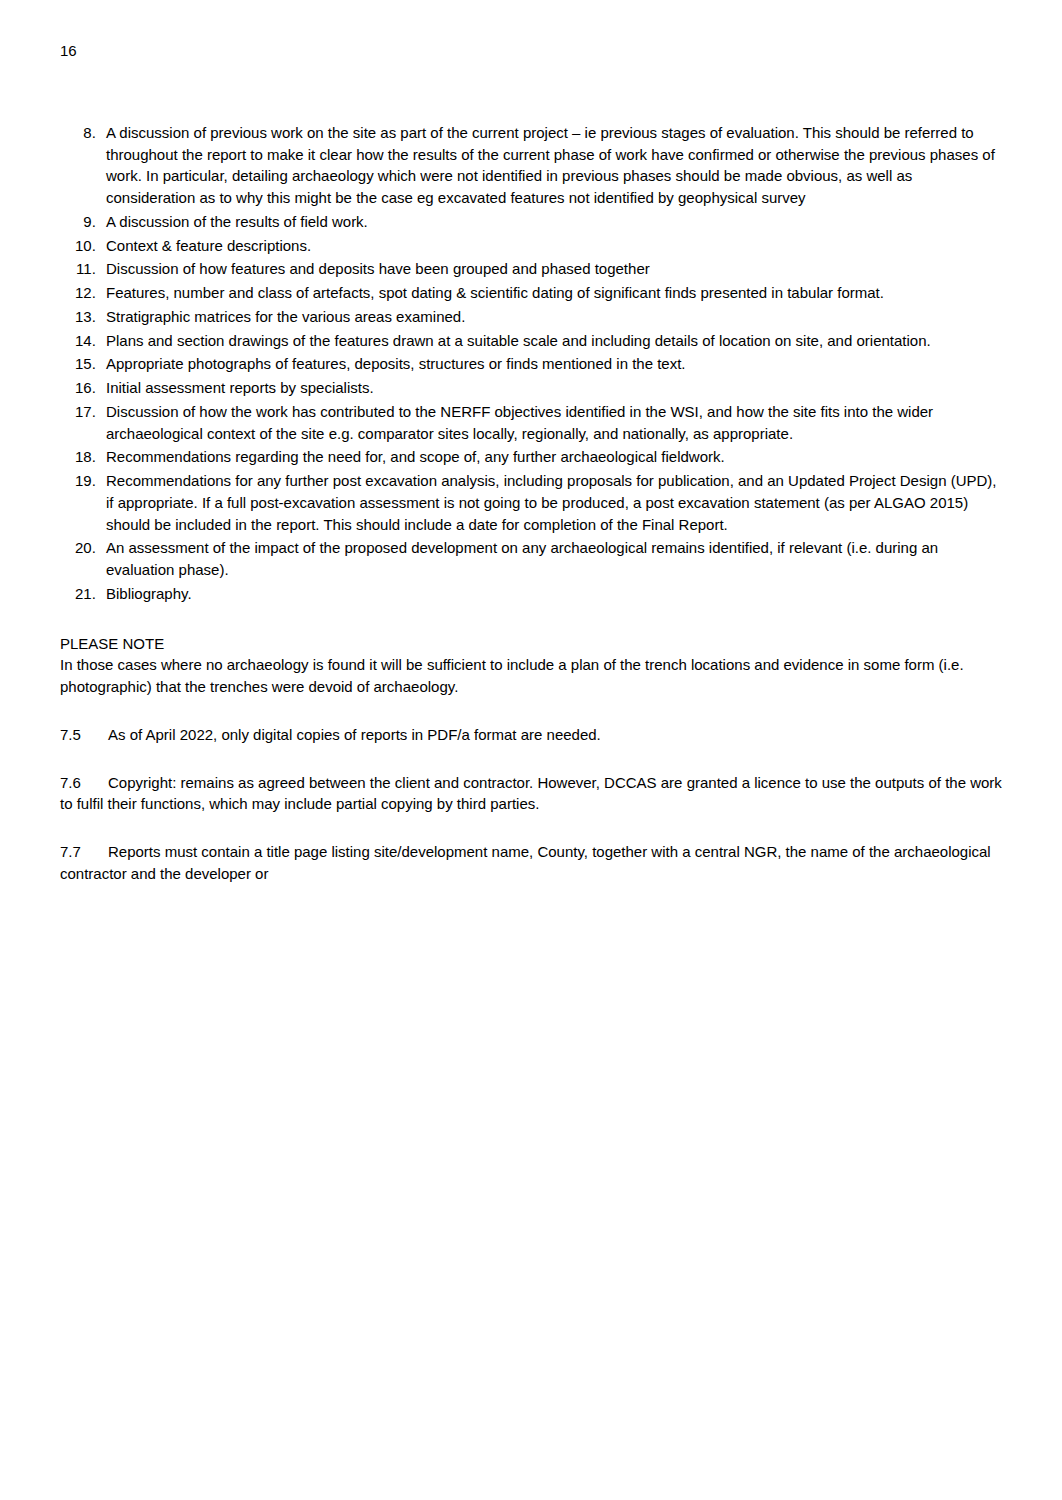16
A discussion of previous work on the site as part of the current project – ie previous stages of evaluation. This should be referred to throughout the report to make it clear how the results of the current phase of work have confirmed or otherwise the previous phases of work. In particular, detailing archaeology which were not identified in previous phases should be made obvious, as well as consideration as to why this might be the case eg excavated features not identified by geophysical survey
A discussion of the results of field work.
Context & feature descriptions.
Discussion of how features and deposits have been grouped and phased together
Features, number and class of artefacts, spot dating & scientific dating of significant finds presented in tabular format.
Stratigraphic matrices for the various areas examined.
Plans and section drawings of the features drawn at a suitable scale and including details of location on site, and orientation.
Appropriate photographs of features, deposits, structures or finds mentioned in the text.
Initial assessment reports by specialists.
Discussion of how the work has contributed to the NERFF objectives identified in the WSI, and how the site fits into the wider archaeological context of the site e.g. comparator sites locally, regionally, and nationally, as appropriate.
Recommendations regarding the need for, and scope of, any further archaeological fieldwork.
Recommendations for any further post excavation analysis, including proposals for publication, and an Updated Project Design (UPD), if appropriate. If a full post-excavation assessment is not going to be produced, a post excavation statement (as per ALGAO 2015) should be included in the report. This should include a date for completion of the Final Report.
An assessment of the impact of the proposed development on any archaeological remains identified, if relevant (i.e. during an evaluation phase).
Bibliography.
PLEASE NOTE
In those cases where no archaeology is found it will be sufficient to include a plan of the trench locations and evidence in some form (i.e. photographic) that the trenches were devoid of archaeology.
7.5 As of April 2022, only digital copies of reports in PDF/a format are needed.
7.6 Copyright: remains as agreed between the client and contractor. However, DCCAS are granted a licence to use the outputs of the work to fulfil their functions, which may include partial copying by third parties.
7.7 Reports must contain a title page listing site/development name, County, together with a central NGR, the name of the archaeological contractor and the developer or